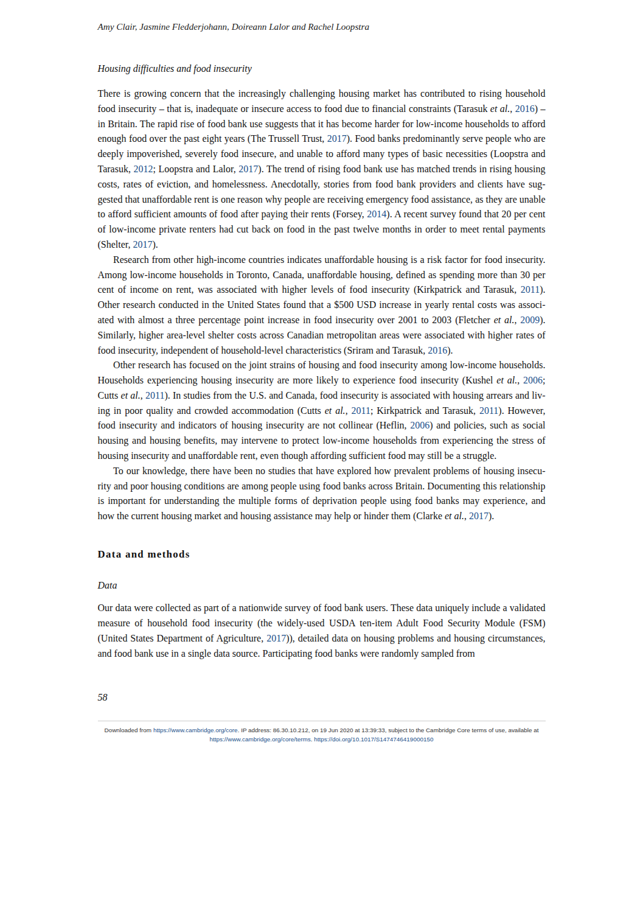Amy Clair, Jasmine Fledderjohann, Doireann Lalor and Rachel Loopstra
Housing difficulties and food insecurity
There is growing concern that the increasingly challenging housing market has contributed to rising household food insecurity – that is, inadequate or insecure access to food due to financial constraints (Tarasuk et al., 2016) – in Britain. The rapid rise of food bank use suggests that it has become harder for low-income households to afford enough food over the past eight years (The Trussell Trust, 2017). Food banks predominantly serve people who are deeply impoverished, severely food insecure, and unable to afford many types of basic necessities (Loopstra and Tarasuk, 2012; Loopstra and Lalor, 2017). The trend of rising food bank use has matched trends in rising housing costs, rates of eviction, and homelessness. Anecdotally, stories from food bank providers and clients have suggested that unaffordable rent is one reason why people are receiving emergency food assistance, as they are unable to afford sufficient amounts of food after paying their rents (Forsey, 2014). A recent survey found that 20 per cent of low-income private renters had cut back on food in the past twelve months in order to meet rental payments (Shelter, 2017).
Research from other high-income countries indicates unaffordable housing is a risk factor for food insecurity. Among low-income households in Toronto, Canada, unaffordable housing, defined as spending more than 30 per cent of income on rent, was associated with higher levels of food insecurity (Kirkpatrick and Tarasuk, 2011). Other research conducted in the United States found that a $500 USD increase in yearly rental costs was associated with almost a three percentage point increase in food insecurity over 2001 to 2003 (Fletcher et al., 2009). Similarly, higher area-level shelter costs across Canadian metropolitan areas were associated with higher rates of food insecurity, independent of household-level characteristics (Sriram and Tarasuk, 2016).
Other research has focused on the joint strains of housing and food insecurity among low-income households. Households experiencing housing insecurity are more likely to experience food insecurity (Kushel et al., 2006; Cutts et al., 2011). In studies from the U.S. and Canada, food insecurity is associated with housing arrears and living in poor quality and crowded accommodation (Cutts et al., 2011; Kirkpatrick and Tarasuk, 2011). However, food insecurity and indicators of housing insecurity are not collinear (Heflin, 2006) and policies, such as social housing and housing benefits, may intervene to protect low-income households from experiencing the stress of housing insecurity and unaffordable rent, even though affording sufficient food may still be a struggle.
To our knowledge, there have been no studies that have explored how prevalent problems of housing insecurity and poor housing conditions are among people using food banks across Britain. Documenting this relationship is important for understanding the multiple forms of deprivation people using food banks may experience, and how the current housing market and housing assistance may help or hinder them (Clarke et al., 2017).
Data and methods
Data
Our data were collected as part of a nationwide survey of food bank users. These data uniquely include a validated measure of household food insecurity (the widely-used USDA ten-item Adult Food Security Module (FSM) (United States Department of Agriculture, 2017)), detailed data on housing problems and housing circumstances, and food bank use in a single data source. Participating food banks were randomly sampled from
58
Downloaded from https://www.cambridge.org/core. IP address: 86.30.10.212, on 19 Jun 2020 at 13:39:33, subject to the Cambridge Core terms of use, available at https://www.cambridge.org/core/terms. https://doi.org/10.1017/S1474746419000150